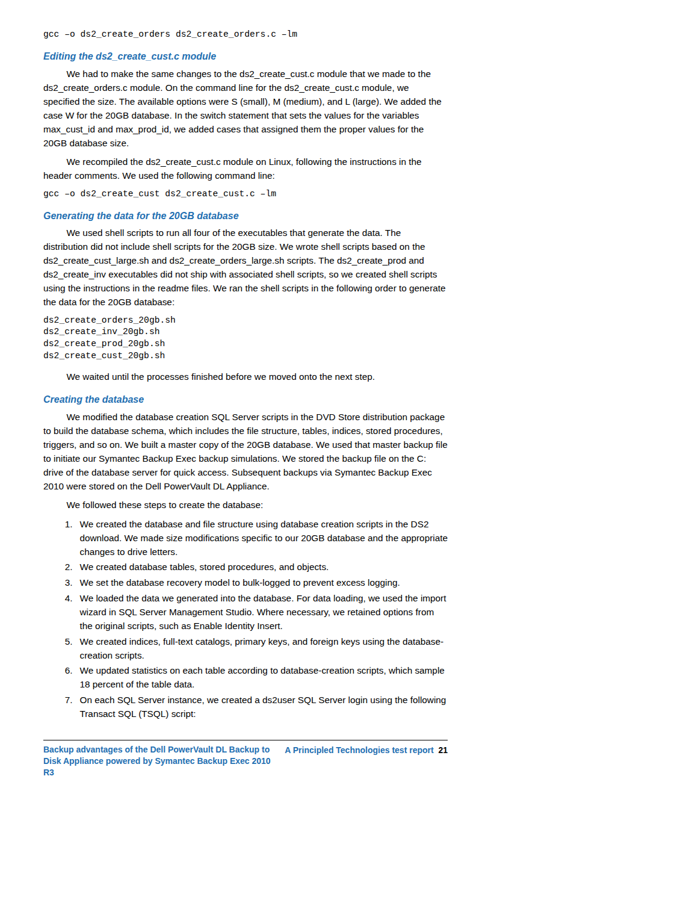gcc –o ds2_create_orders ds2_create_orders.c –lm
Editing the ds2_create_cust.c module
We had to make the same changes to the ds2_create_cust.c module that we made to the ds2_create_orders.c module. On the command line for the ds2_create_cust.c module, we specified the size. The available options were S (small), M (medium), and L (large). We added the case W for the 20GB database. In the switch statement that sets the values for the variables max_cust_id and max_prod_id, we added cases that assigned them the proper values for the 20GB database size.
We recompiled the ds2_create_cust.c module on Linux, following the instructions in the header comments. We used the following command line:
gcc –o ds2_create_cust ds2_create_cust.c –lm
Generating the data for the 20GB database
We used shell scripts to run all four of the executables that generate the data. The distribution did not include shell scripts for the 20GB size. We wrote shell scripts based on the ds2_create_cust_large.sh and ds2_create_orders_large.sh scripts. The ds2_create_prod and ds2_create_inv executables did not ship with associated shell scripts, so we created shell scripts using the instructions in the readme files. We ran the shell scripts in the following order to generate the data for the 20GB database:
ds2_create_orders_20gb.sh
ds2_create_inv_20gb.sh
ds2_create_prod_20gb.sh
ds2_create_cust_20gb.sh
We waited until the processes finished before we moved onto the next step.
Creating the database
We modified the database creation SQL Server scripts in the DVD Store distribution package to build the database schema, which includes the file structure, tables, indices, stored procedures, triggers, and so on. We built a master copy of the 20GB database. We used that master backup file to initiate our Symantec Backup Exec backup simulations. We stored the backup file on the C: drive of the database server for quick access. Subsequent backups via Symantec Backup Exec 2010 were stored on the Dell PowerVault DL Appliance.
We followed these steps to create the database:
We created the database and file structure using database creation scripts in the DS2 download. We made size modifications specific to our 20GB database and the appropriate changes to drive letters.
We created database tables, stored procedures, and objects.
We set the database recovery model to bulk-logged to prevent excess logging.
We loaded the data we generated into the database. For data loading, we used the import wizard in SQL Server Management Studio. Where necessary, we retained options from the original scripts, such as Enable Identity Insert.
We created indices, full-text catalogs, primary keys, and foreign keys using the database-creation scripts.
We updated statistics on each table according to database-creation scripts, which sample 18 percent of the table data.
On each SQL Server instance, we created a ds2user SQL Server login using the following Transact SQL (TSQL) script:
Backup advantages of the Dell PowerVault DL Backup to Disk Appliance powered by Symantec Backup Exec 2010 R3
A Principled Technologies test report 21